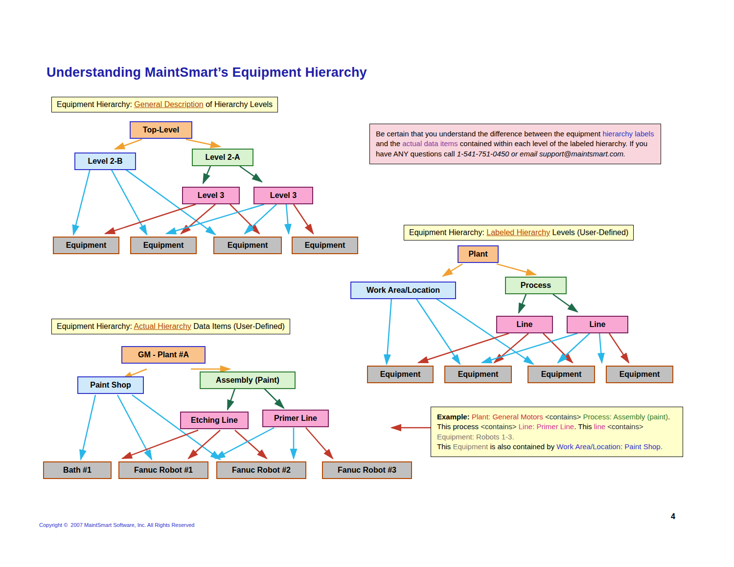Understanding MaintSmart’s Equipment Hierarchy
Equipment Hierarchy: General Description of Hierarchy Levels
Equipment Hierarchy: Labeled Hierarchy Levels (User-Defined)
Equipment Hierarchy: Actual Hierarchy Data Items (User-Defined)
Be certain that you understand the difference between the equipment hierarchy labels and the actual data items contained within each level of the labeled hierarchy. If you have ANY questions call 1-541-751-0450 or email support@maintsmart.com.
Example: Plant: General Motors <contains> Process: Assembly (paint). This process <contains> Line: Primer Line. This line <contains> Equipment: Robots 1-3.
This Equipment is also contained by Work Area/Location: Paint Shop.
Top-Level
Level 2-B
Level 2-A
Level 3
Level 3
Equipment
Equipment
Equipment
Equipment
Plant
Work Area/Location
Process
Line
Line
Equipment
Equipment
Equipment
Equipment
GM - Plant #A
Paint Shop
Assembly (Paint)
Etching Line
Primer Line
Bath #1
Fanuc Robot #1
Fanuc Robot #2
Fanuc Robot #3
4
Copyright © 2007 MaintSmart Software, Inc. All Rights Reserved